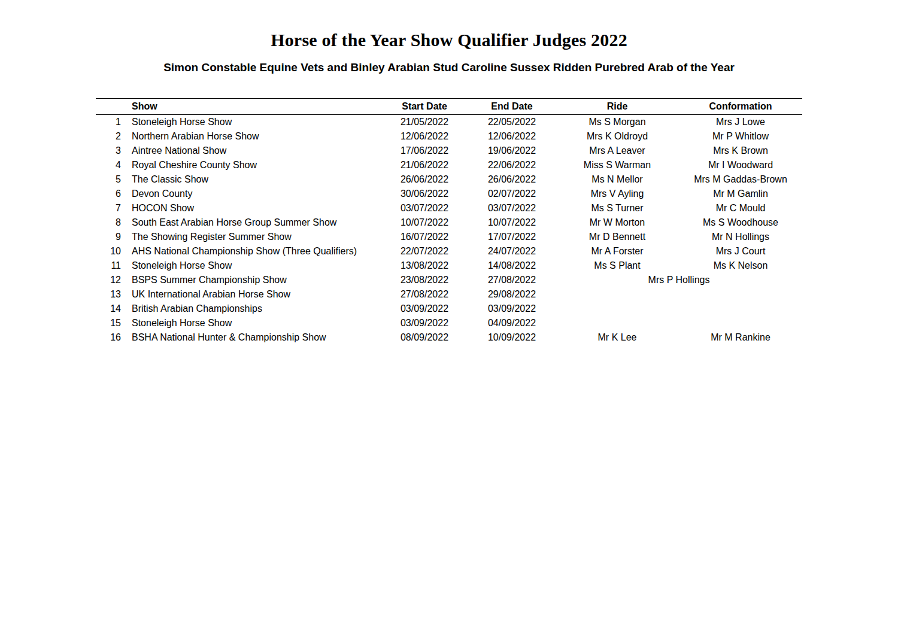Horse of the Year Show Qualifier Judges 2022
Simon Constable Equine Vets and Binley Arabian Stud Caroline Sussex Ridden Purebred Arab of the Year
| | Show | Start Date | End Date | Ride | Conformation |
| --- | --- | --- | --- | --- | --- |
| 1 | Stoneleigh Horse Show | 21/05/2022 | 22/05/2022 | Ms S Morgan | Mrs J Lowe |
| 2 | Northern Arabian Horse Show | 12/06/2022 | 12/06/2022 | Mrs K Oldroyd | Mr P Whitlow |
| 3 | Aintree National Show | 17/06/2022 | 19/06/2022 | Mrs A Leaver | Mrs K Brown |
| 4 | Royal Cheshire County Show | 21/06/2022 | 22/06/2022 | Miss S Warman | Mr I Woodward |
| 5 | The Classic Show | 26/06/2022 | 26/06/2022 | Ms N Mellor | Mrs M Gaddas-Brown |
| 6 | Devon County | 30/06/2022 | 02/07/2022 | Mrs V Ayling | Mr M Gamlin |
| 7 | HOCON Show | 03/07/2022 | 03/07/2022 | Ms S Turner | Mr C Mould |
| 8 | South East Arabian Horse Group Summer Show | 10/07/2022 | 10/07/2022 | Mr W Morton | Ms S Woodhouse |
| 9 | The Showing Register Summer Show | 16/07/2022 | 17/07/2022 | Mr D Bennett | Mr N Hollings |
| 10 | AHS National Championship Show (Three Qualifiers) | 22/07/2022 | 24/07/2022 | Mr A Forster | Mrs J Court |
| 11 | Stoneleigh Horse Show | 13/08/2022 | 14/08/2022 | Ms S Plant | Ms K Nelson |
| 12 | BSPS Summer Championship Show | 23/08/2022 | 27/08/2022 | Mrs P Hollings |
| 13 | UK International Arabian Horse Show | 27/08/2022 | 29/08/2022 | | |
| 14 | British Arabian Championships | 03/09/2022 | 03/09/2022 | | |
| 15 | Stoneleigh Horse Show | 03/09/2022 | 04/09/2022 | | |
| 16 | BSHA National Hunter & Championship Show | 08/09/2022 | 10/09/2022 | Mr K Lee | Mr M Rankine |